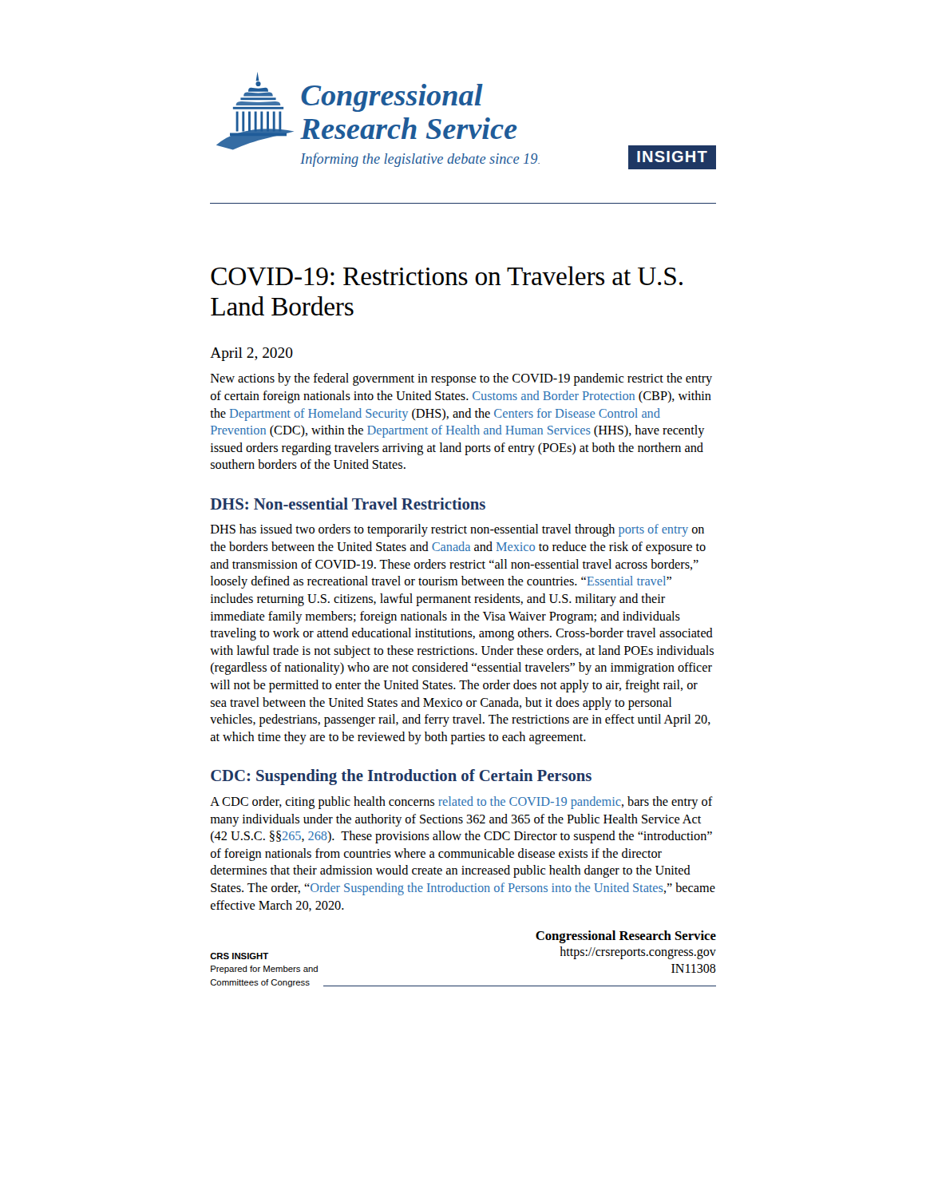Congressional Research Service Informing the legislative debate since 1914
INSIGHT
COVID-19: Restrictions on Travelers at U.S.
Land Borders
April 2, 2020
New actions by the federal government in response to the COVID-19 pandemic restrict the entry of certain foreign nationals into the United States. Customs and Border Protection (CBP), within the Department of Homeland Security (DHS), and the Centers for Disease Control and Prevention (CDC), within the Department of Health and Human Services (HHS), have recently issued orders regarding travelers arriving at land ports of entry (POEs) at both the northern and southern borders of the United States.
DHS: Non-essential Travel Restrictions
DHS has issued two orders to temporarily restrict non-essential travel through ports of entry on the borders between the United States and Canada and Mexico to reduce the risk of exposure to and transmission of COVID-19. These orders restrict “all non-essential travel across borders,” loosely defined as recreational travel or tourism between the countries. “Essential travel” includes returning U.S. citizens, lawful permanent residents, and U.S. military and their immediate family members; foreign nationals in the Visa Waiver Program; and individuals traveling to work or attend educational institutions, among others. Cross-border travel associated with lawful trade is not subject to these restrictions. Under these orders, at land POEs individuals (regardless of nationality) who are not considered “essential travelers” by an immigration officer will not be permitted to enter the United States. The order does not apply to air, freight rail, or sea travel between the United States and Mexico or Canada, but it does apply to personal vehicles, pedestrians, passenger rail, and ferry travel. The restrictions are in effect until April 20, at which time they are to be reviewed by both parties to each agreement.
CDC: Suspending the Introduction of Certain Persons
A CDC order, citing public health concerns related to the COVID-19 pandemic, bars the entry of many individuals under the authority of Sections 362 and 365 of the Public Health Service Act (42 U.S.C. §§265, 268). These provisions allow the CDC Director to suspend the “introduction” of foreign nationals from countries where a communicable disease exists if the director determines that their admission would create an increased public health danger to the United States. The order, “Order Suspending the Introduction of Persons into the United States,” became effective March 20, 2020.
Congressional Research Service
https://crsreports.congress.gov
IN11308
CRS INSIGHT
Prepared for Members and
Committees of Congress